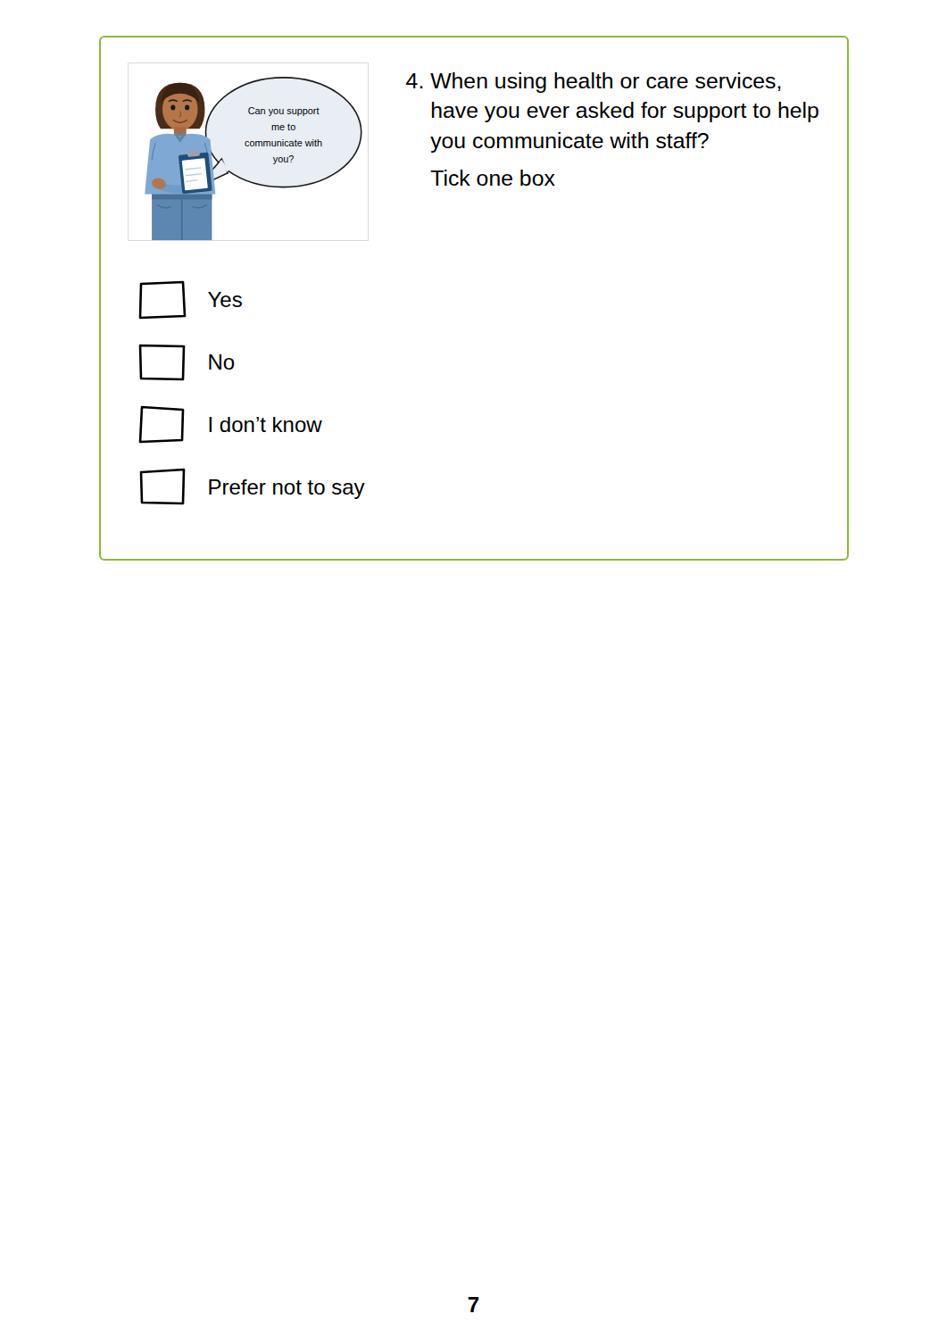Can you support me to communicate with you?
When using health or care services, have you ever asked for support to help you communicate with staff? Tick one box
Yes
No
I don’t know
Prefer not to say
7